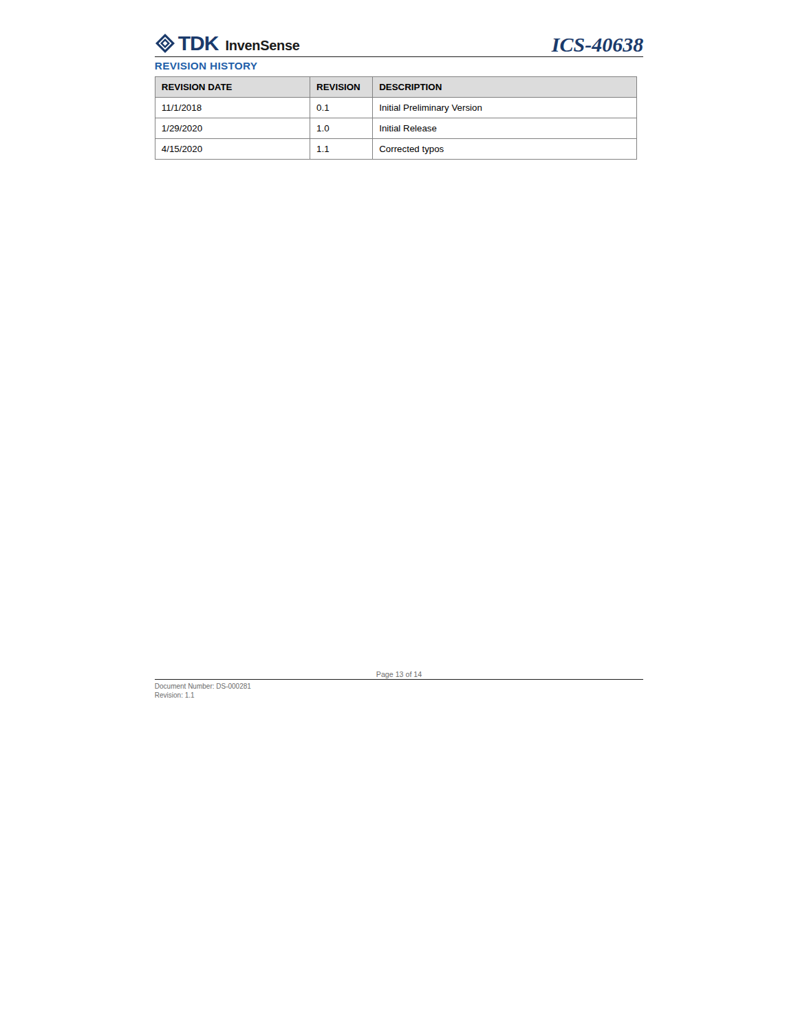TDK
InvenSense
ICS-40638
REVISION HISTORY
| REVISION DATE | REVISION | DESCRIPTION |
| --- | --- | --- |
| 11/1/2018 | 0.1 | Initial Preliminary Version |
| 1/29/2020 | 1.0 | Initial Release |
| 4/15/2020 | 1.1 | Corrected typos |
Page 13 of 14
Document Number: DS-000281
Revision: 1.1